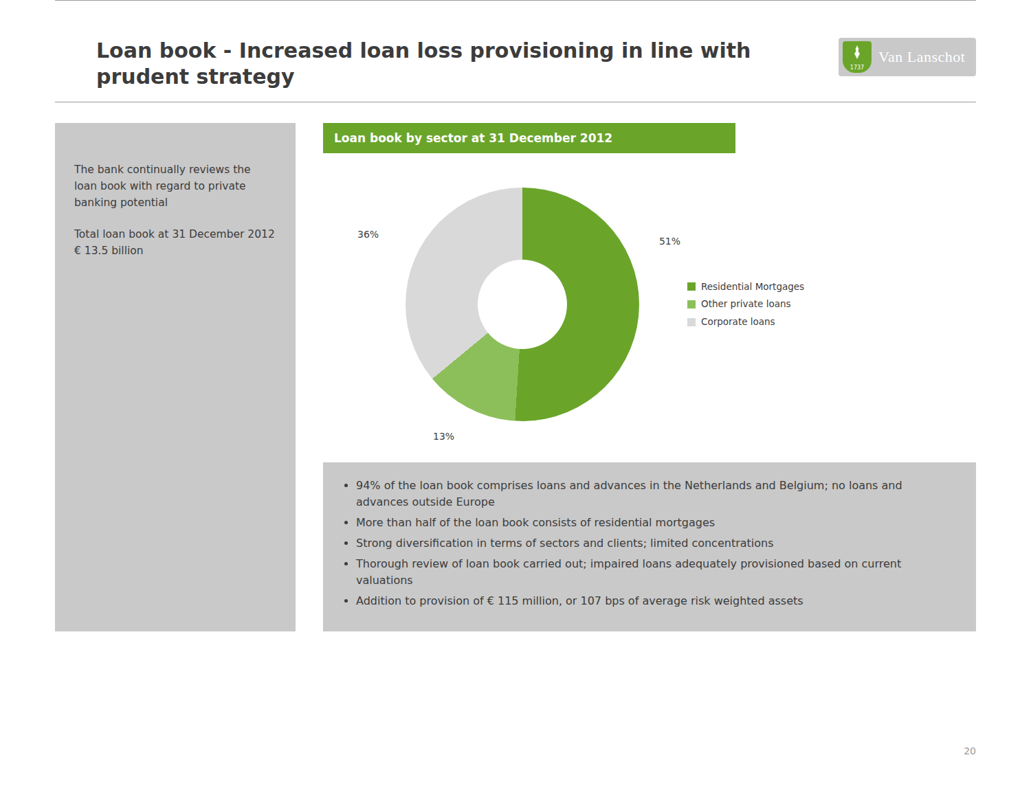Loan book - Increased loan loss provisioning in line with prudent strategy
1737
Van Lanschot
The bank continually reviews the loan book with regard to private banking potential
Total loan book at 31 December 2012 € 13.5 billion
Loan book by sector at 31 December 2012
51% 36% 13%
Residential Mortgages
Other private loans
Corporate loans
94% of the loan book comprises loans and advances in the Netherlands and Belgium; no loans and advances outside Europe
More than half of the loan book consists of residential mortgages
Strong diversification in terms of sectors and clients; limited concentrations
Thorough review of loan book carried out; impaired loans adequately provisioned based on current valuations
Addition to provision of € 115 million, or 107 bps of average risk weighted assets
20